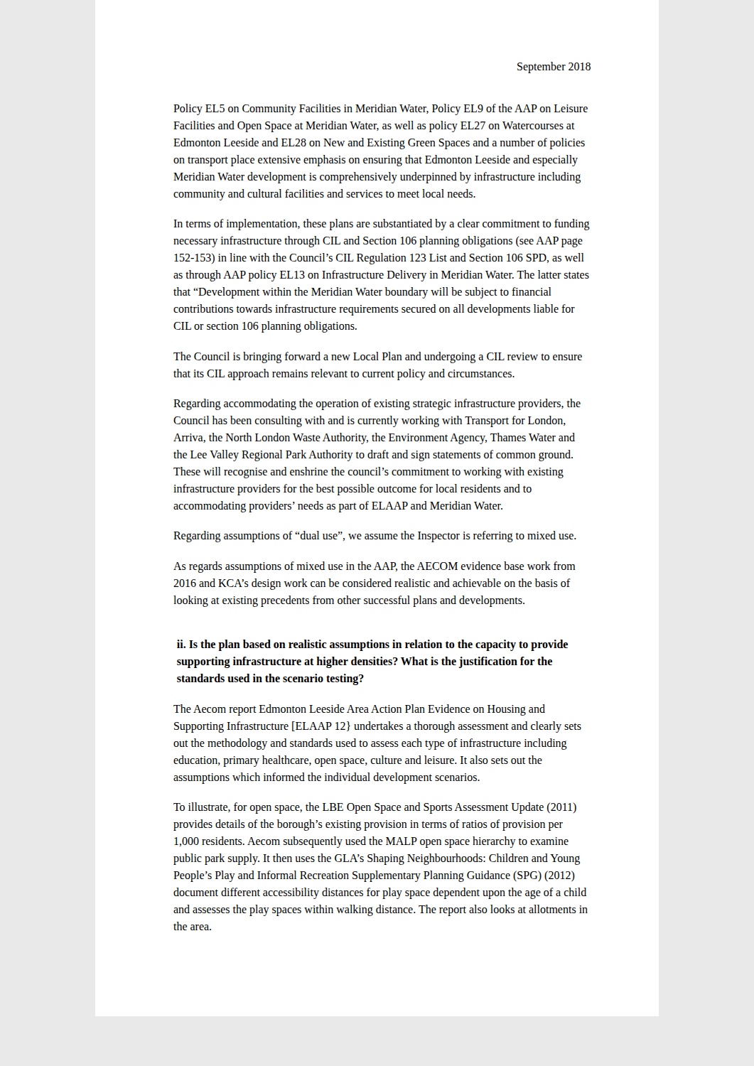September 2018
Policy EL5 on Community Facilities in Meridian Water, Policy EL9 of the AAP on Leisure Facilities and Open Space at Meridian Water, as well as policy EL27 on Watercourses at Edmonton Leeside and EL28 on New and Existing Green Spaces and a number of policies on transport place extensive emphasis on ensuring that Edmonton Leeside and especially Meridian Water development is comprehensively underpinned by infrastructure including community and cultural facilities and services to meet local needs.
In terms of implementation, these plans are substantiated by a clear commitment to funding necessary infrastructure through CIL and Section 106 planning obligations (see AAP page 152-153) in line with the Council’s CIL Regulation 123 List and Section 106 SPD, as well as through AAP policy EL13 on Infrastructure Delivery in Meridian Water. The latter states that “Development within the Meridian Water boundary will be subject to financial contributions towards infrastructure requirements secured on all developments liable for CIL or section 106 planning obligations.
The Council is bringing forward a new Local Plan and undergoing a CIL review to ensure that its CIL approach remains relevant to current policy and circumstances.
Regarding accommodating the operation of existing strategic infrastructure providers, the Council has been consulting with and is currently working with Transport for London, Arriva, the North London Waste Authority, the Environment Agency, Thames Water and the Lee Valley Regional Park Authority to draft and sign statements of common ground. These will recognise and enshrine the council’s commitment to working with existing infrastructure providers for the best possible outcome for local residents and to accommodating providers’ needs as part of ELAAP and Meridian Water.
Regarding assumptions of “dual use”, we assume the Inspector is referring to mixed use.
As regards assumptions of mixed use in the AAP, the AECOM evidence base work from 2016 and KCA’s design work can be considered realistic and achievable on the basis of looking at existing precedents from other successful plans and developments.
ii. Is the plan based on realistic assumptions in relation to the capacity to provide supporting infrastructure at higher densities? What is the justification for the standards used in the scenario testing?
The Aecom report Edmonton Leeside Area Action Plan Evidence on Housing and Supporting Infrastructure [ELAAP 12} undertakes a thorough assessment and clearly sets out the methodology and standards used to assess each type of infrastructure including education, primary healthcare, open space, culture and leisure. It also sets out the assumptions which informed the individual development scenarios.
To illustrate, for open space, the LBE Open Space and Sports Assessment Update (2011) provides details of the borough’s existing provision in terms of ratios of provision per 1,000 residents. Aecom subsequently used the MALP open space hierarchy to examine public park supply. It then uses the GLA’s Shaping Neighbourhoods: Children and Young People’s Play and Informal Recreation Supplementary Planning Guidance (SPG) (2012) document different accessibility distances for play space dependent upon the age of a child and assesses the play spaces within walking distance. The report also looks at allotments in the area.